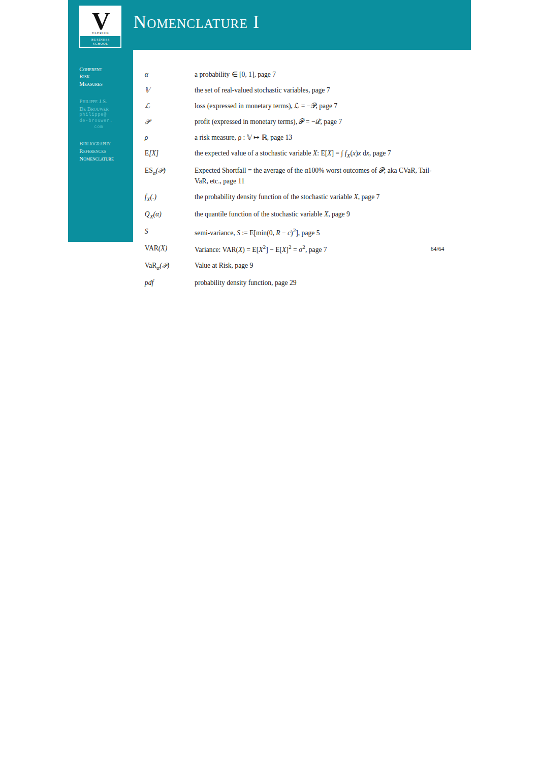V
VLERICK
BUSINESS
SCHOOL
Nomenclature I
Coherent
Risk
Measures
Philippe J.S.
De Brouwer
philippe@
de-brouwer.
com
Bibliography
References
Nomenclature
α
a probability ∈ [0, 1], page 7
𝕍
the set of real-valued stochastic variables, page 7
ℒ
loss (expressed in monetary terms), ℒ = −𝒫, page 7
𝒫
profit (expressed in monetary terms), 𝒫 = −ℒ, page 7
ρ
a risk measure, ρ : 𝕍 ↦ ℝ, page 13
E[X]
the expected value of a stochastic variable X: E[X] = ∫ fX(x)x dx, page 7
ESα(𝒫)
Expected Shortfall = the average of the α100% worst outcomes of 𝒫; aka CVaR, Tail-VaR, etc., page 11
fX(.)
the probability density function of the stochastic variable X, page 7
QX(α)
the quantile function of the stochastic variable X, page 9
S
semi-variance, S := E[min(0, R − c)2], page 5
VAR(X)
Variance: VAR(X) = E[X2] − E[X]2 = σ2, page 7
VaRα(𝒫)
Value at Risk, page 9
pdf
probability density function, page 29
64/64